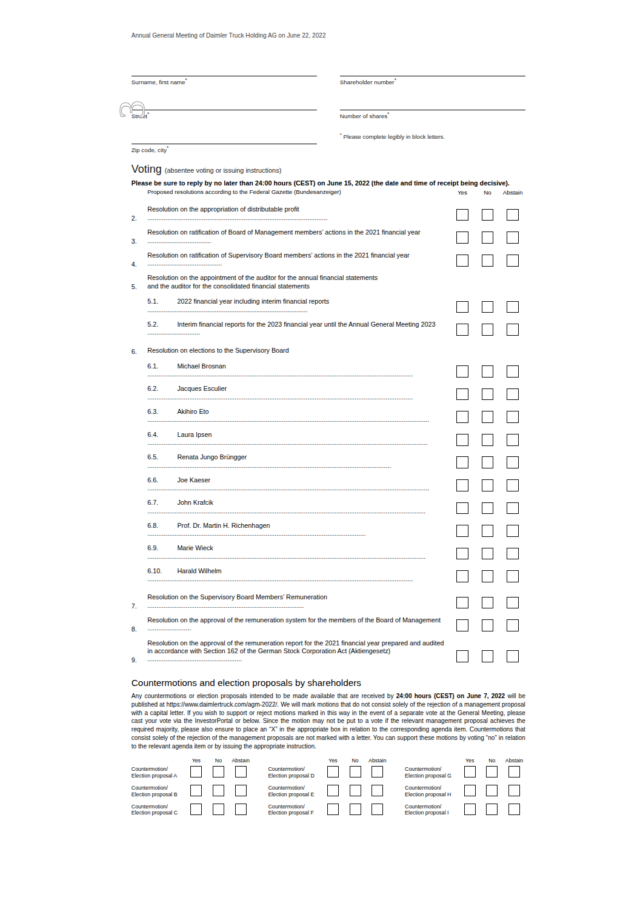Annual General Meeting of Daimler Truck Holding AG on June 22, 2022
3
Surname, first name*
Street*
Zip code, city*
Shareholder number*
Number of shares*
* Please complete legibly in block letters.
Voting (absentee voting or issuing instructions)
Please be sure to reply by no later than 24:00 hours (CEST) on June 15, 2022 (the date and time of receipt being decisive).
| | Proposed resolutions according to the Federal Gazette (Bundesanzeiger) | Yes | No | Abstain |
| 2. | Resolution on the appropriation of distributable profit ................................................................................................... | | | |
| 3. | Resolution on ratification of Board of Management members’ actions in the 2021 financial year ................................... | | | |
| 4. | Resolution on ratification of Supervisory Board members’ actions in the 2021 financial year ......................................... | | | |
| 5. | Resolution on the appointment of the auditor for the annual financial statements and the auditor for the consolidated financial statements |
| | 5.1. 2022 financial year including interim financial reports ........................................................................................ | | | |
| | 5.2. Interim financial reports for the 2023 financial year until the Annual General Meeting 2023 ............................. | | | |
| 6. | Resolution on elections to the Supervisory Board |
| | 6.1. Michael Brosnan .................................................................................................................................................. | | | |
| | 6.2. Jacques Esculier .................................................................................................................................................. | | | |
| | 6.3. Akihiro Eto ........................................................................................................................................................... | | | |
| | 6.4. Laura Ipsen .......................................................................................................................................................... | | | |
| | 6.5. Renata Jungo Brüngger ...................................................................................................................................... | | | |
| | 6.6. Joe Kaeser ........................................................................................................................................................... | | | |
| | 6.7. John Krafcik ......................................................................................................................................................... | | | |
| | 6.8. Prof. Dr. Martin H. Richenhagen ........................................................................................................................ | | | |
| | 6.9. Marie Wieck ......................................................................................................................................................... | | | |
| | 6.10. Harald Wilhelm .................................................................................................................................................. | | | |
| 7. | Resolution on the Supervisory Board Members’ Remuneration ...................................................................................... | | | |
| 8. | Resolution on the approval of the remuneration system for the members of the Board of Management ........................ | | | |
| 9. | Resolution on the approval of the remuneration report for the 2021 financial year prepared and audited in accordance with Section 162 of the German Stock Corporation Act (Aktiengesetz) .................................................... | | | |
Countermotions and election proposals by shareholders
Any countermotions or election proposals intended to be made available that are received by 24:00 hours (CEST) on June 7, 2022 will be published at https://www.daimlertruck.com/agm-2022/. We will mark motions that do not consist solely of the rejection of a management proposal with a capital letter. If you wish to support or reject motions marked in this way in the event of a separate vote at the General Meeting, please cast your vote via the InvestorPortal or below. Since the motion may not be put to a vote if the relevant management proposal achieves the required majority, please also ensure to place an “X” in the appropriate box in relation to the corresponding agenda item. Countermotions that consist solely of the rejection of the management proposals are not marked with a letter. You can support these motions by voting “no” in relation to the relevant agenda item or by issuing the appropriate instruction.
| | Yes | No | Abstain | | | Yes | No | Abstain | | | Yes | No | Abstain |
| Countermotion/ Election proposal A | | | | | Countermotion/ Election proposal D | | | | | Countermotion/ Election proposal G | | | |
| Countermotion/ Election proposal B | | | | | Countermotion/ Election proposal E | | | | | Countermotion/ Election proposal H | | | |
| Countermotion/ Election proposal C | | | | | Countermotion/ Election proposal F | | | | | Countermotion/ Election proposal I | | | |